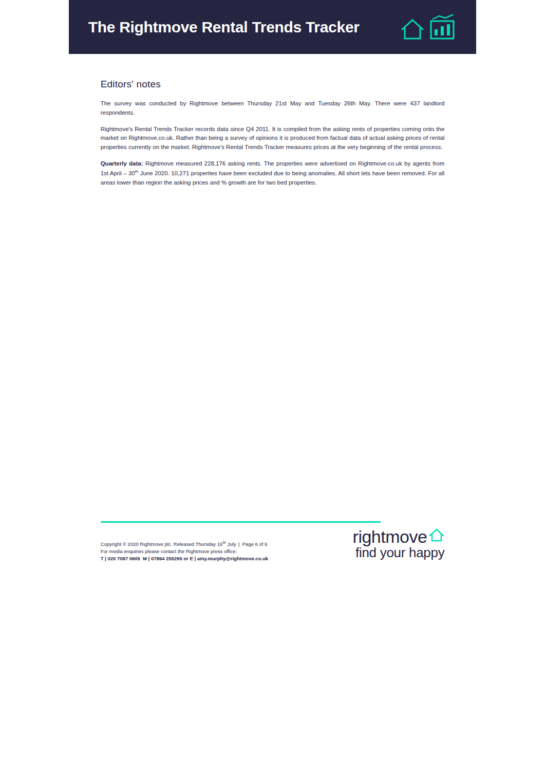The Rightmove Rental Trends Tracker
Editors' notes
The survey was conducted by Rightmove between Thursday 21st May and Tuesday 26th May. There were 437 landlord respondents.
Rightmove's Rental Trends Tracker records data since Q4 2011. It is compiled from the asking rents of properties coming onto the market on Rightmove.co.uk. Rather than being a survey of opinions it is produced from factual data of actual asking prices of rental properties currently on the market. Rightmove's Rental Trends Tracker measures prices at the very beginning of the rental process.
Quarterly data: Rightmove measured 228,176 asking rents. The properties were advertised on Rightmove.co.uk by agents from 1st April – 30th June 2020. 10,271 properties have been excluded due to being anomalies. All short lets have been removed. For all areas lower than region the asking prices and % growth are for two bed properties.
Copyright © 2020 Rightmove plc. Released Thursday 16th July. | Page 6 of 6
For media enquiries please contact the Rightmove press office:
T | 020 7087 0605 M | 07894 255295 or E | amy.murphy@rightmove.co.uk
rightmove
find your happy